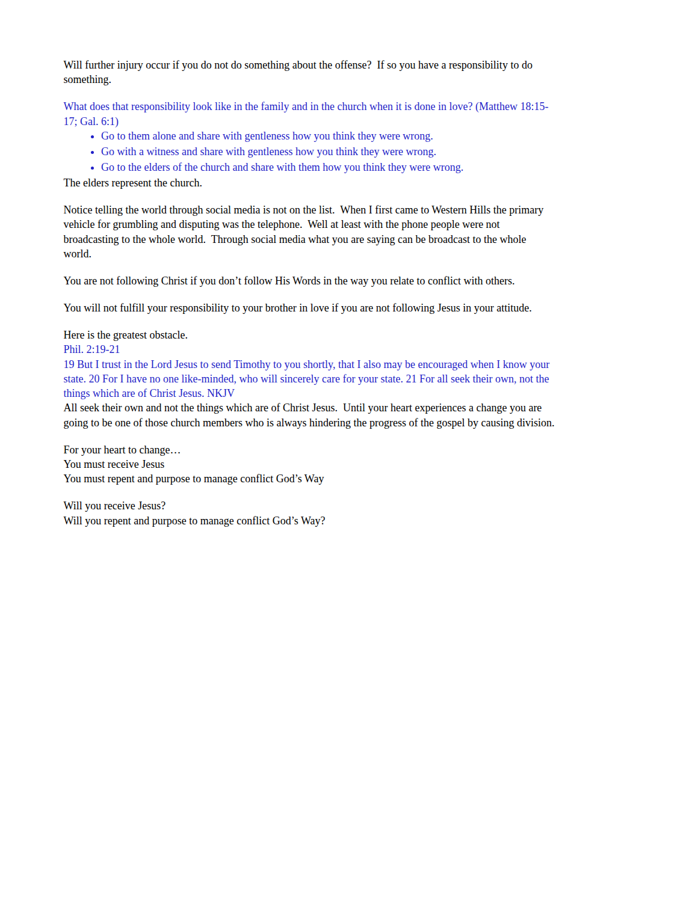Will further injury occur if you do not do something about the offense? If so you have a responsibility to do something.
What does that responsibility look like in the family and in the church when it is done in love? (Matthew 18:15-17; Gal. 6:1)
Go to them alone and share with gentleness how you think they were wrong.
Go with a witness and share with gentleness how you think they were wrong.
Go to the elders of the church and share with them how you think they were wrong.
The elders represent the church.
Notice telling the world through social media is not on the list. When I first came to Western Hills the primary vehicle for grumbling and disputing was the telephone. Well at least with the phone people were not broadcasting to the whole world. Through social media what you are saying can be broadcast to the whole world.
You are not following Christ if you don’t follow His Words in the way you relate to conflict with others.
You will not fulfill your responsibility to your brother in love if you are not following Jesus in your attitude.
Here is the greatest obstacle.
Phil. 2:19-21
19 But I trust in the Lord Jesus to send Timothy to you shortly, that I also may be encouraged when I know your state. 20 For I have no one like-minded, who will sincerely care for your state. 21 For all seek their own, not the things which are of Christ Jesus. NKJV
All seek their own and not the things which are of Christ Jesus. Until your heart experiences a change you are going to be one of those church members who is always hindering the progress of the gospel by causing division.
For your heart to change…
You must receive Jesus
You must repent and purpose to manage conflict God’s Way
Will you receive Jesus?
Will you repent and purpose to manage conflict God’s Way?